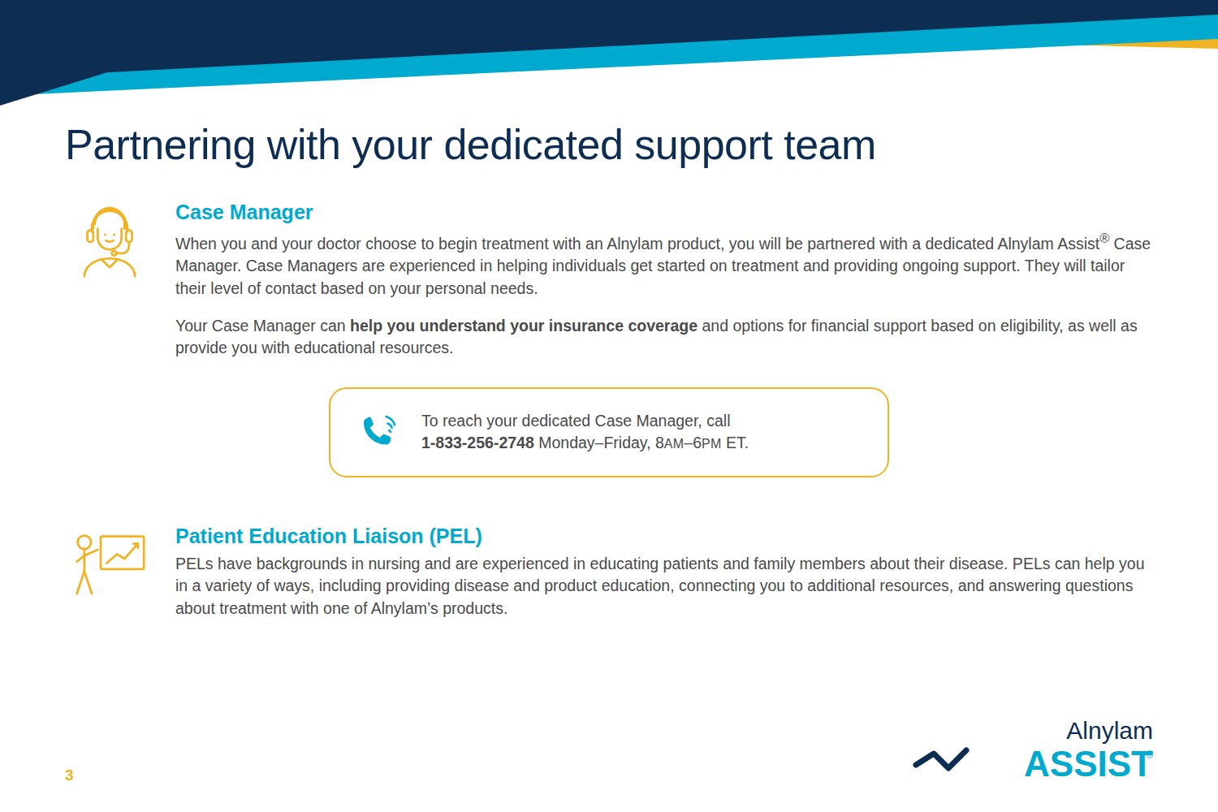Partnering with your dedicated support team
Case Manager
When you and your doctor choose to begin treatment with an Alnylam product, you will be partnered with a dedicated Alnylam Assist® Case Manager. Case Managers are experienced in helping individuals get started on treatment and providing ongoing support. They will tailor their level of contact based on your personal needs.
Your Case Manager can help you understand your insurance coverage and options for financial support based on eligibility, as well as provide you with educational resources.
To reach your dedicated Case Manager, call
1-833-256-2748 Monday–Friday, 8AM–6PM ET.
Patient Education Liaison (PEL)
PELs have backgrounds in nursing and are experienced in educating patients and family members about their disease. PELs can help you in a variety of ways, including providing disease and product education, connecting you to additional resources, and answering questions about treatment with one of Alnylam’s products.
3
Alnylam ASSIST ®